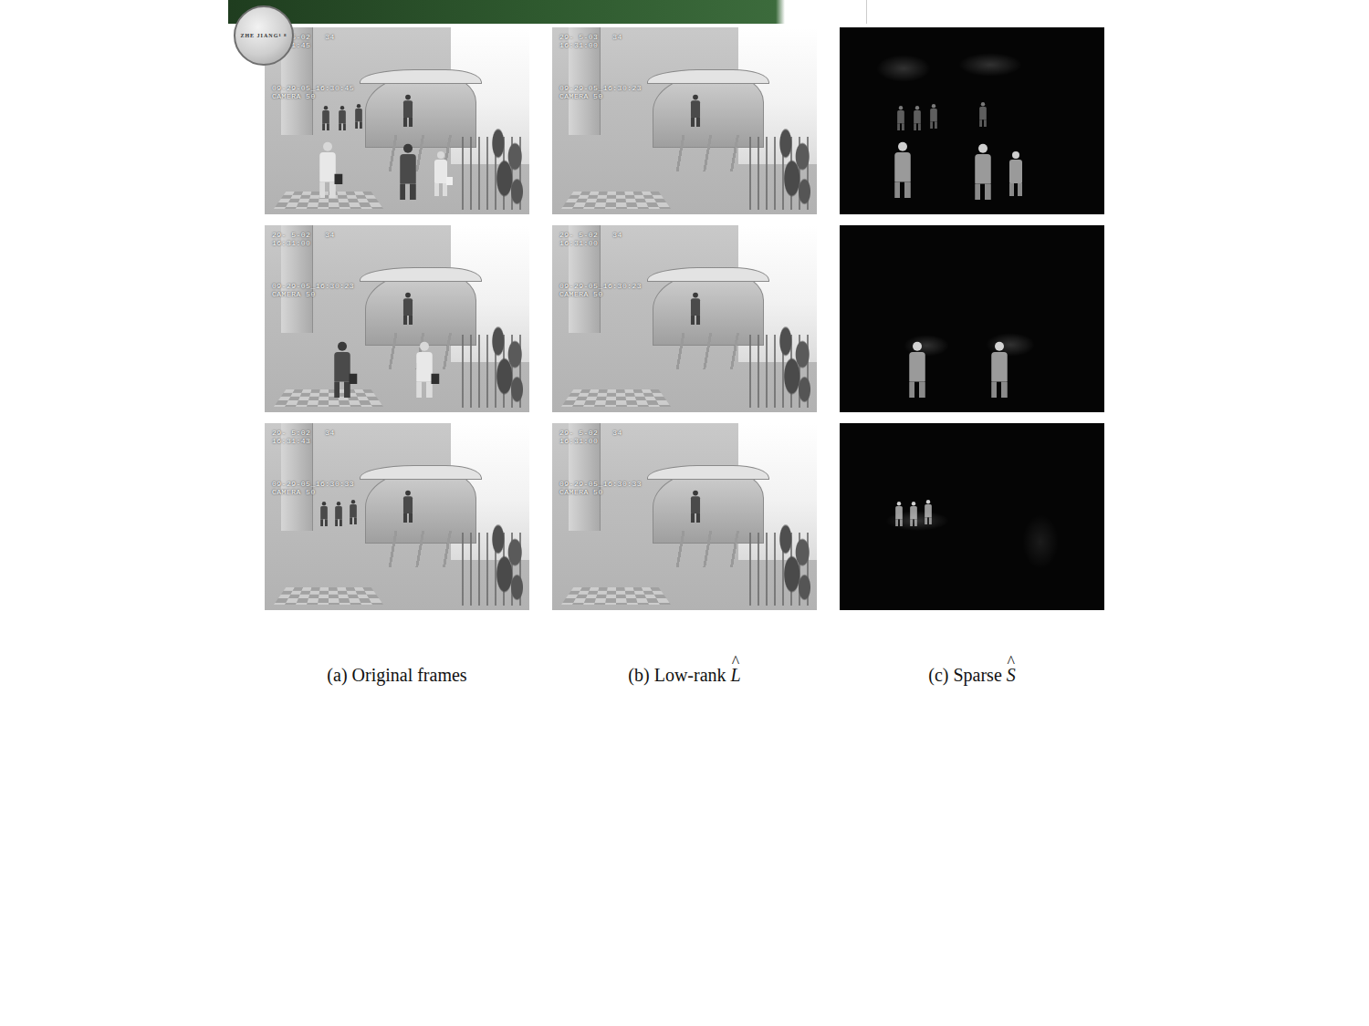ZHE JIANG 1 8
29- 5-02 34 16:31:45
09-29-05_16:30:45 CAMERA 50
29- 5-03 34 16:31:00
09-29-05_16:30:23 CAMERA 50
29- 5-02 34 16:31:00
09-29-05_16:30:23 CAMERA 50
29- 5-02 34 16:31:00
09-29-05_16:30:23 CAMERA 50
29- 5:02 34 16:31:43
09-29-05_16:30:33 CAMERA 50
29- 5-02 34 16:31:00
09-29-05_16:30:33 CAMERA 50
(a) Original frames
(b) Low-rank L
(c) Sparse S